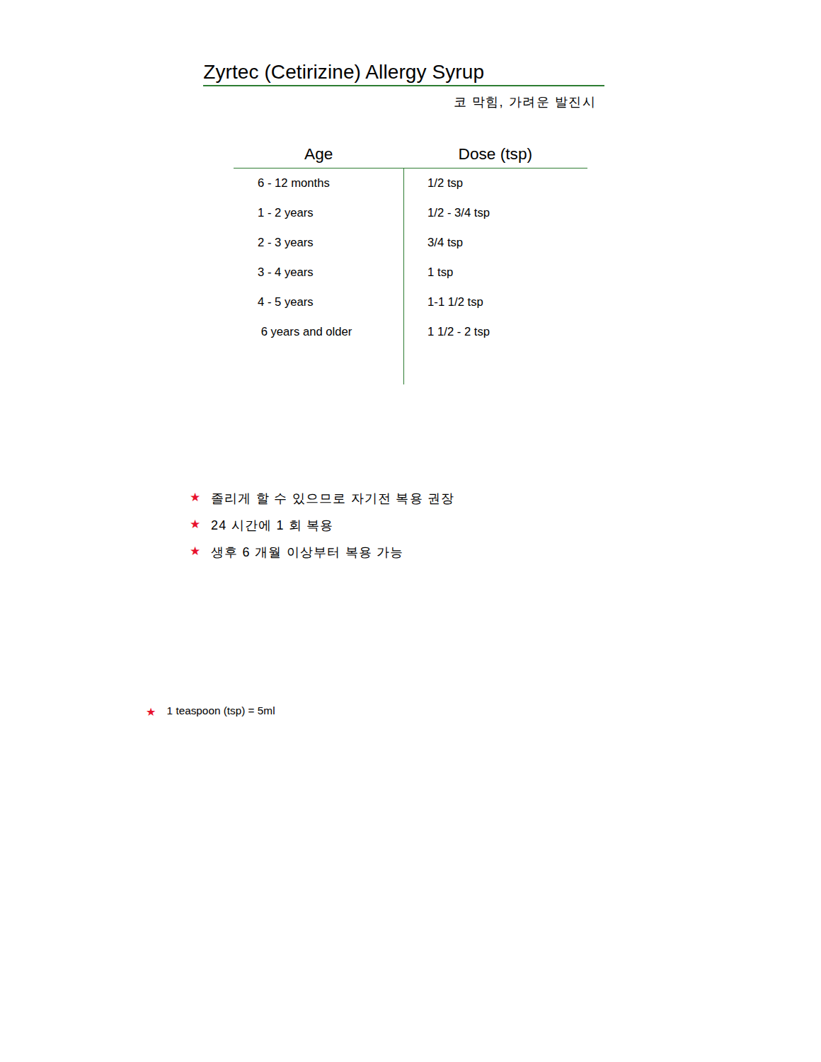Zyrtec (Cetirizine) Allergy Syrup
코 막힘, 가려운 발진시
| Age | Dose (tsp) |
| --- | --- |
| 6 - 12 months | 1/2 tsp |
| 1 - 2 years | 1/2 - 3/4 tsp |
| 2 - 3 years | 3/4 tsp |
| 3 - 4 years | 1 tsp |
| 4 - 5 years | 1-1 1/2 tsp |
| 6 years and older | 1 1/2 - 2 tsp |
졸리게 할 수 있으므로 자기전 복용 권장
24 시간에 1 회 복용
생후 6 개월 이상부터 복용 가능
1 teaspoon (tsp) = 5ml